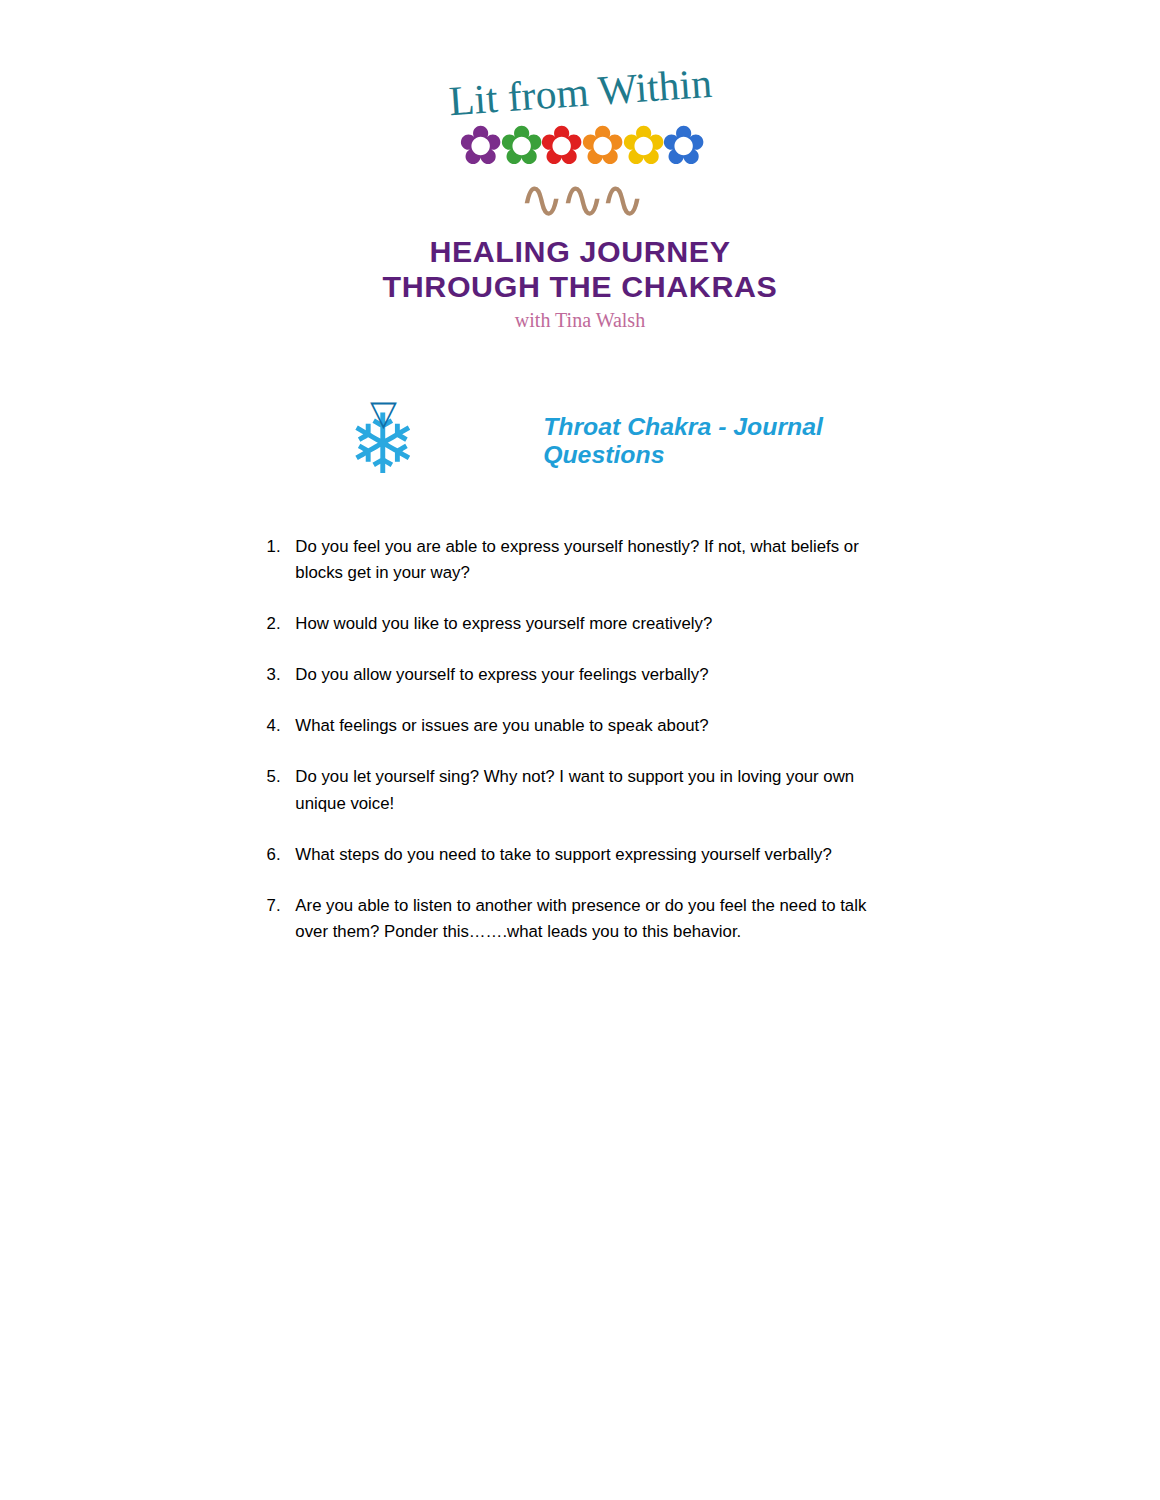Lit from Within
✿✿✿✿✿✿
∿∿∿
Healing Journey
Through the Chakras
with Tina Walsh
❄ ▽
Throat Chakra - Journal Questions
Do you feel you are able to express yourself honestly? If not, what beliefs or blocks get in your way?
How would you like to express yourself more creatively?
Do you allow yourself to express your feelings verbally?
What feelings or issues are you unable to speak about?
Do you let yourself sing? Why not? I want to support you in loving your own unique voice!
What steps do you need to take to support expressing yourself verbally?
Are you able to listen to another with presence or do you feel the need to talk over them? Ponder this…….what leads you to this behavior.